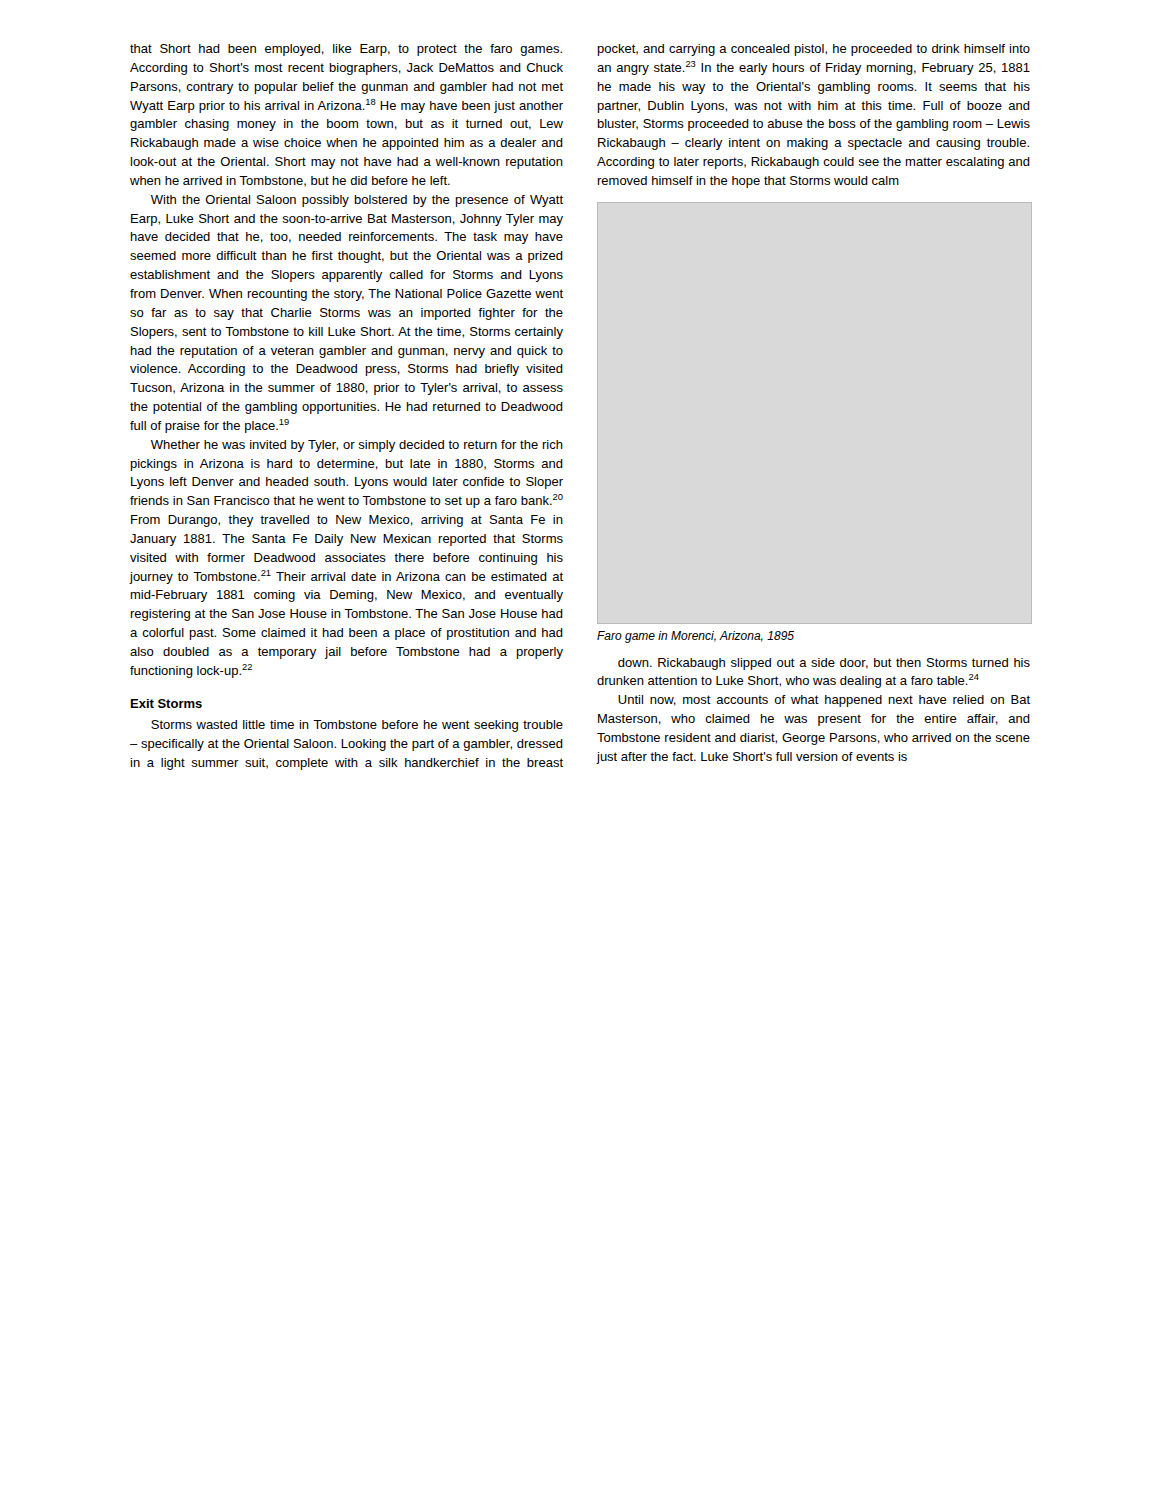that Short had been employed, like Earp, to protect the faro games. According to Short's most recent biographers, Jack DeMattos and Chuck Parsons, contrary to popular belief the gunman and gambler had not met Wyatt Earp prior to his arrival in Arizona.18 He may have been just another gambler chasing money in the boom town, but as it turned out, Lew Rickabaugh made a wise choice when he appointed him as a dealer and look-out at the Oriental. Short may not have had a well-known reputation when he arrived in Tombstone, but he did before he left.
With the Oriental Saloon possibly bolstered by the presence of Wyatt Earp, Luke Short and the soon-to-arrive Bat Masterson, Johnny Tyler may have decided that he, too, needed reinforcements. The task may have seemed more difficult than he first thought, but the Oriental was a prized establishment and the Slopers apparently called for Storms and Lyons from Denver. When recounting the story, The National Police Gazette went so far as to say that Charlie Storms was an imported fighter for the Slopers, sent to Tombstone to kill Luke Short. At the time, Storms certainly had the reputation of a veteran gambler and gunman, nervy and quick to violence. According to the Deadwood press, Storms had briefly visited Tucson, Arizona in the summer of 1880, prior to Tyler's arrival, to assess the potential of the gambling opportunities. He had returned to Deadwood full of praise for the place.19
Whether he was invited by Tyler, or simply decided to return for the rich pickings in Arizona is hard to determine, but late in 1880, Storms and Lyons left Denver and headed south. Lyons would later confide to Sloper friends in San Francisco that he went to Tombstone to set up a faro bank.20 From Durango, they travelled to New Mexico, arriving at Santa Fe in January 1881. The Santa Fe Daily New Mexican reported that Storms visited with former Deadwood associates there before continuing his journey to Tombstone.21 Their arrival date in Arizona can be estimated at mid-February 1881 coming via Deming, New Mexico, and eventually registering at the San Jose House in Tombstone. The San Jose House had a colorful past. Some claimed it had been a place of prostitution and had also doubled as a temporary jail before Tombstone had a properly functioning lock-up.22
Exit Storms
Storms wasted little time in Tombstone before he went seeking trouble – specifically at the Oriental Saloon. Looking the part of a gambler, dressed in a light summer suit, complete with a silk handkerchief in the breast pocket, and carrying a concealed pistol, he proceeded to drink himself into an angry state.23 In the early hours of Friday morning, February 25, 1881 he made his way to the Oriental's gambling rooms. It seems that his partner, Dublin Lyons, was not with him at this time. Full of booze and bluster, Storms proceeded to abuse the boss of the gambling room – Lewis Rickabaugh – clearly intent on making a spectacle and causing trouble. According to later reports, Rickabaugh could see the matter escalating and removed himself in the hope that Storms would calm
Faro game in Morenci, Arizona, 1895
down. Rickabaugh slipped out a side door, but then Storms turned his drunken attention to Luke Short, who was dealing at a faro table.24
Until now, most accounts of what happened next have relied on Bat Masterson, who claimed he was present for the entire affair, and Tombstone resident and diarist, George Parsons, who arrived on the scene just after the fact. Luke Short's full version of events is